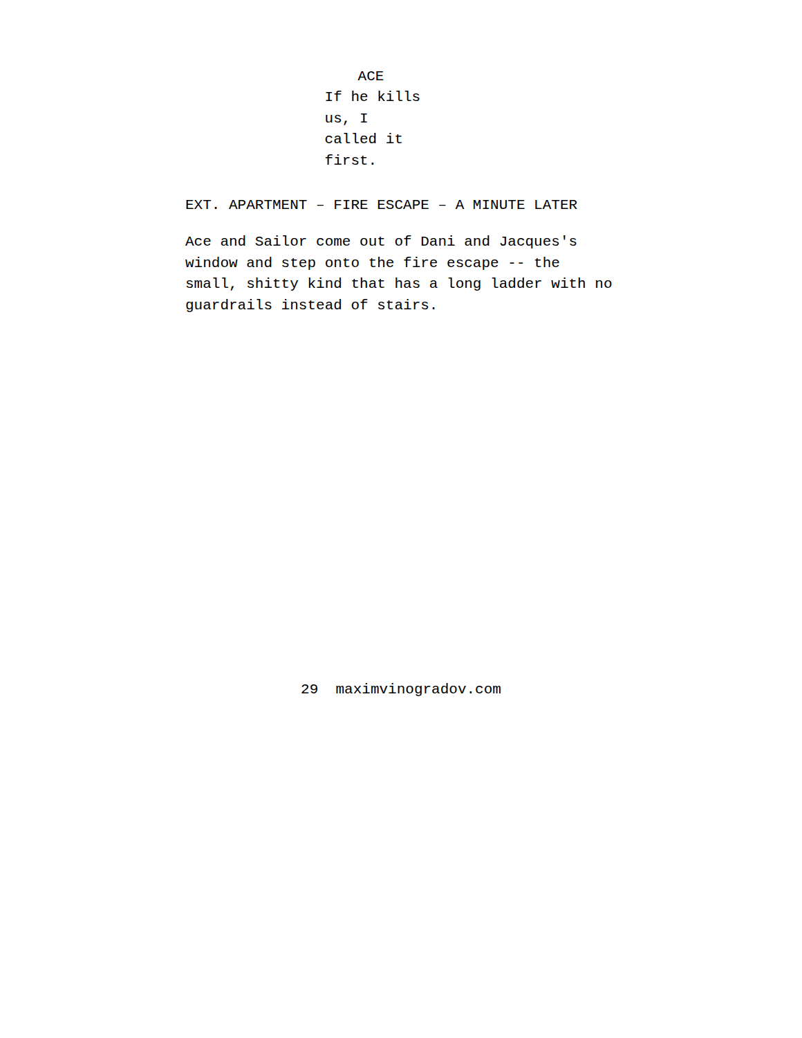ACE
If he kills us, I called it first.
EXT. APARTMENT – FIRE ESCAPE – A MINUTE LATER
Ace and Sailor come out of Dani and Jacques's window and step onto the fire escape -- the small, shitty kind that has a long ladder with no guardrails instead of stairs.
29 maximvinogradov.com